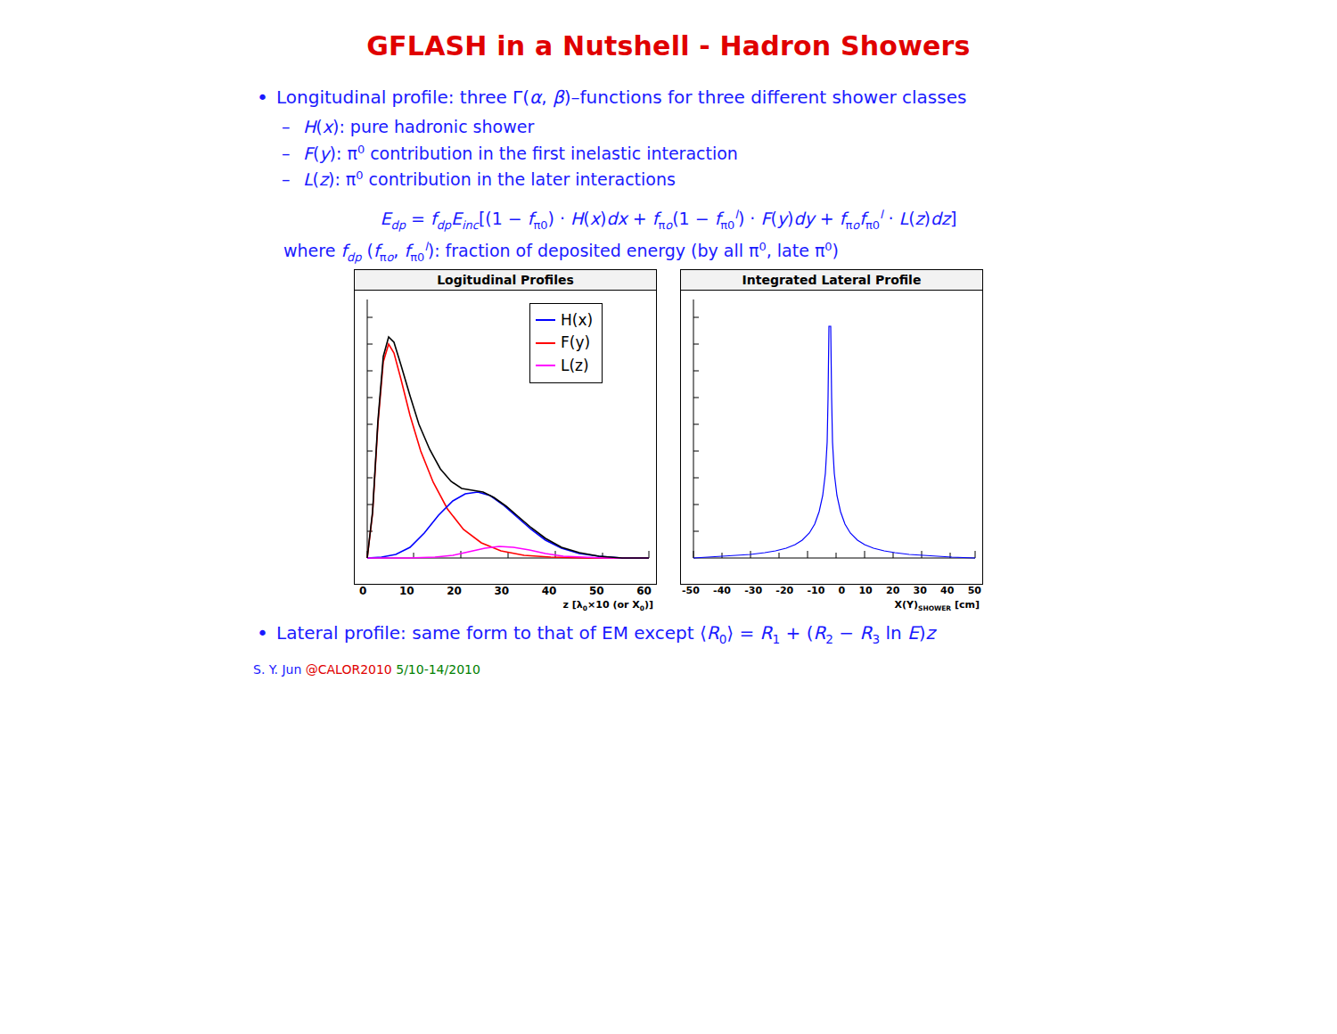GFLASH in a Nutshell - Hadron Showers
Longitudinal profile: three Γ(α, β)–functions for three different shower classes
H(x): pure hadronic shower
F(y): π0 contribution in the first inelastic interaction
L(z): π0 contribution in the later interactions
Edp = fdp Einc[(1 − fπ0) · H(x)dx + fπo(1 − fπ0l) · F(y)dy + fπofπ0l · L(z)dz]
where fdp (fπo, fπ0l): fraction of deposited energy (by all π0, late π0)
Logitudinal Profiles
f(β t )
H(x)
F(y)
L(z)
0102030405060
z [λ0×10 (or X0)]
Integrated Lateral Profile
-50-40-30-20-1001020304050
X(Y)SHOWER [cm]
Lateral profile: same form to that of EM except ⟨R0⟩ = R1 + (R2 − R3 ln E)z
S. Y. Jun @CALOR2010 5/10-14/2010